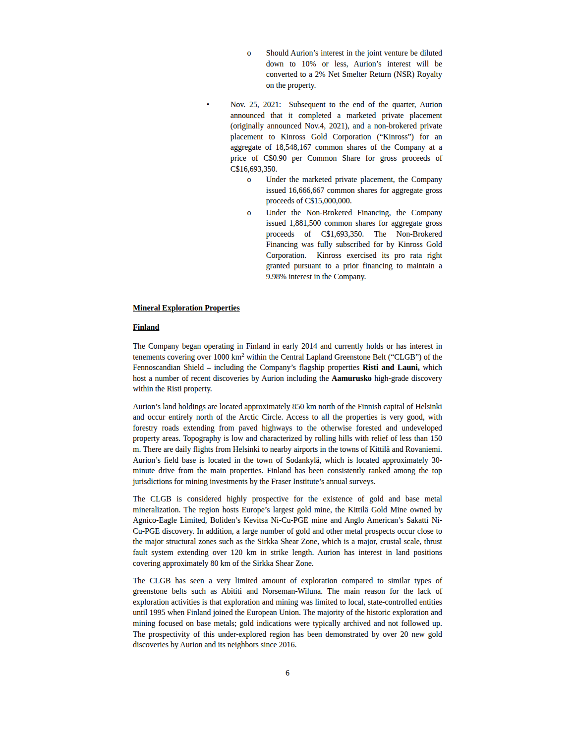o Should Aurion’s interest in the joint venture be diluted down to 10% or less, Aurion’s interest will be converted to a 2% Net Smelter Return (NSR) Royalty on the property.
• Nov. 25, 2021: Subsequent to the end of the quarter, Aurion announced that it completed a marketed private placement (originally announced Nov.4, 2021), and a non-brokered private placement to Kinross Gold Corporation (“Kinross”) for an aggregate of 18,548,167 common shares of the Company at a price of C$0.90 per Common Share for gross proceeds of C$16,693,350.
o Under the marketed private placement, the Company issued 16,666,667 common shares for aggregate gross proceeds of C$15,000,000.
o Under the Non-Brokered Financing, the Company issued 1,881,500 common shares for aggregate gross proceeds of C$1,693,350. The Non-Brokered Financing was fully subscribed for by Kinross Gold Corporation. Kinross exercised its pro rata right granted pursuant to a prior financing to maintain a 9.98% interest in the Company.
Mineral Exploration Properties
Finland
The Company began operating in Finland in early 2014 and currently holds or has interest in tenements covering over 1000 km2 within the Central Lapland Greenstone Belt (“CLGB”) of the Fennoscandian Shield – including the Company’s flagship properties Risti and Launi, which host a number of recent discoveries by Aurion including the Aamurusko high-grade discovery within the Risti property.
Aurion’s land holdings are located approximately 850 km north of the Finnish capital of Helsinki and occur entirely north of the Arctic Circle. Access to all the properties is very good, with forestry roads extending from paved highways to the otherwise forested and undeveloped property areas. Topography is low and characterized by rolling hills with relief of less than 150 m. There are daily flights from Helsinki to nearby airports in the towns of Kittilä and Rovaniemi. Aurion’s field base is located in the town of Sodankylä, which is located approximately 30-minute drive from the main properties. Finland has been consistently ranked among the top jurisdictions for mining investments by the Fraser Institute’s annual surveys.
The CLGB is considered highly prospective for the existence of gold and base metal mineralization. The region hosts Europe’s largest gold mine, the Kittilä Gold Mine owned by Agnico-Eagle Limited, Boliden’s Kevitsa Ni-Cu-PGE mine and Anglo American’s Sakatti Ni-Cu-PGE discovery. In addition, a large number of gold and other metal prospects occur close to the major structural zones such as the Sirkka Shear Zone, which is a major, crustal scale, thrust fault system extending over 120 km in strike length. Aurion has interest in land positions covering approximately 80 km of the Sirkka Shear Zone.
The CLGB has seen a very limited amount of exploration compared to similar types of greenstone belts such as Abititi and Norseman-Wiluna. The main reason for the lack of exploration activities is that exploration and mining was limited to local, state-controlled entities until 1995 when Finland joined the European Union. The majority of the historic exploration and mining focused on base metals; gold indications were typically archived and not followed up. The prospectivity of this under-explored region has been demonstrated by over 20 new gold discoveries by Aurion and its neighbors since 2016.
6